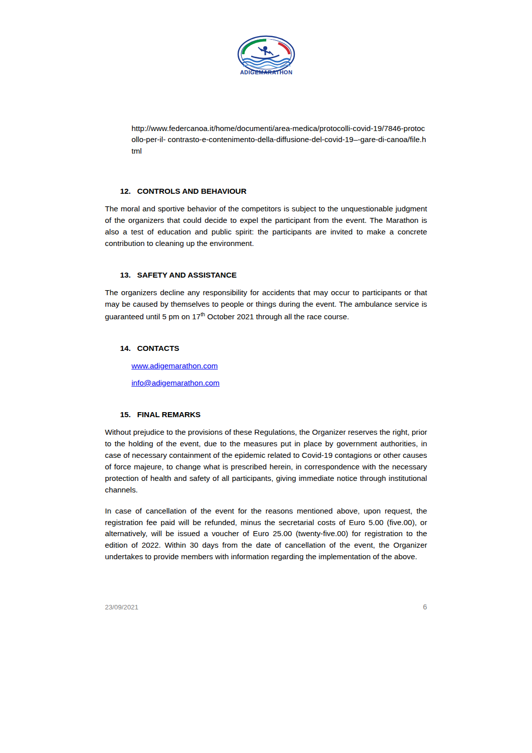ADIGEMARATHON
http://www.federcanoa.it/home/documenti/area-medica/protocolli-covid-19/7846-protocollo-per-il- contrasto-e-contenimento-della-diffusione-del-covid-19–-gare-di-canoa/file.html
12. CONTROLS AND BEHAVIOUR
The moral and sportive behavior of the competitors is subject to the unquestionable judgment of the organizers that could decide to expel the participant from the event. The Marathon is also a test of education and public spirit: the participants are invited to make a concrete contribution to cleaning up the environment.
13. SAFETY AND ASSISTANCE
The organizers decline any responsibility for accidents that may occur to participants or that may be caused by themselves to people or things during the event. The ambulance service is guaranteed until 5 pm on 17th October 2021 through all the race course.
14. CONTACTS
www.adigemarathon.com
info@adigemarathon.com
15. FINAL REMARKS
Without prejudice to the provisions of these Regulations, the Organizer reserves the right, prior to the holding of the event, due to the measures put in place by government authorities, in case of necessary containment of the epidemic related to Covid-19 contagions or other causes of force majeure, to change what is prescribed herein, in correspondence with the necessary protection of health and safety of all participants, giving immediate notice through institutional channels.
In case of cancellation of the event for the reasons mentioned above, upon request, the registration fee paid will be refunded, minus the secretarial costs of Euro 5.00 (five.00), or alternatively, will be issued a voucher of Euro 25.00 (twenty-five.00) for registration to the edition of 2022. Within 30 days from the date of cancellation of the event, the Organizer undertakes to provide members with information regarding the implementation of the above.
23/09/2021 6